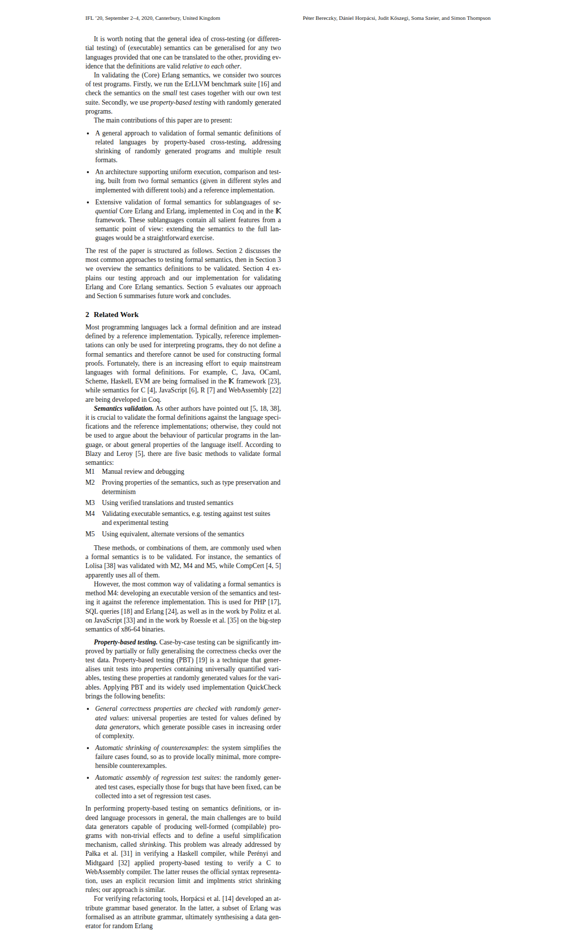IFL ’20, September 2–4, 2020, Canterbury, United Kingdom
Péter Bereczky, Dániel Horpácsi, Judit Kőszegi, Soma Szeier, and Simon Thompson
It is worth noting that the general idea of cross-testing (or differential testing) of (executable) semantics can be generalised for any two languages provided that one can be translated to the other, providing evidence that the definitions are valid relative to each other.
In validating the (Core) Erlang semantics, we consider two sources of test programs. Firstly, we run the ErLLVM benchmark suite [16] and check the semantics on the small test cases together with our own test suite. Secondly, we use property-based testing with randomly generated programs.
The main contributions of this paper are to present:
A general approach to validation of formal semantic definitions of related languages by property-based cross-testing, addressing shrinking of randomly generated programs and multiple result formats.
An architecture supporting uniform execution, comparison and testing, built from two formal semantics (given in different styles and implemented with different tools) and a reference implementation.
Extensive validation of formal semantics for sublanguages of sequential Core Erlang and Erlang, implemented in Coq and in the 𝕂 framework. These sublanguages contain all salient features from a semantic point of view: extending the semantics to the full languages would be a straightforward exercise.
The rest of the paper is structured as follows. Section 2 discusses the most common approaches to testing formal semantics, then in Section 3 we overview the semantics definitions to be validated. Section 4 explains our testing approach and our implementation for validating Erlang and Core Erlang semantics. Section 5 evaluates our approach and Section 6 summarises future work and concludes.
2 Related Work
Most programming languages lack a formal definition and are instead defined by a reference implementation. Typically, reference implementations can only be used for interpreting programs, they do not define a formal semantics and therefore cannot be used for constructing formal proofs. Fortunately, there is an increasing effort to equip mainstream languages with formal definitions. For example, C, Java, OCaml, Scheme, Haskell, EVM are being formalised in the 𝕂 framework [23], while semantics for C [4], JavaScript [6], R [7] and WebAssembly [22] are being developed in Coq.
Semantics validation. As other authors have pointed out [5, 18, 38], it is crucial to validate the formal definitions against the language specifications and the reference implementations; otherwise, they could not be used to argue about the behaviour of particular programs in the language, or about general properties of the language itself. According to Blazy and Leroy [5], there are five basic methods to validate formal semantics:
Manual review and debugging
Proving properties of the semantics, such as type preservation and determinism
Using verified translations and trusted semantics
Validating executable semantics, e.g. testing against test suites and experimental testing
Using equivalent, alternate versions of the semantics
These methods, or combinations of them, are commonly used when a formal semantics is to be validated. For instance, the semantics of Lolisa [38] was validated with M2, M4 and M5, while CompCert [4, 5] apparently uses all of them.
However, the most common way of validating a formal semantics is method M4: developing an executable version of the semantics and testing it against the reference implementation. This is used for PHP [17], SQL queries [18] and Erlang [24], as well as in the work by Politz et al. on JavaScript [33] and in the work by Roessle et al. [35] on the big-step semantics of x86-64 binaries.
Property-based testing. Case-by-case testing can be significantly improved by partially or fully generalising the correctness checks over the test data. Property-based testing (PBT) [19] is a technique that generalises unit tests into properties containing universally quantified variables, testing these properties at randomly generated values for the variables. Applying PBT and its widely used implementation QuickCheck brings the following benefits:
General correctness properties are checked with randomly generated values: universal properties are tested for values defined by data generators, which generate possible cases in increasing order of complexity.
Automatic shrinking of counterexamples: the system simplifies the failure cases found, so as to provide locally minimal, more comprehensible counterexamples.
Automatic assembly of regression test suites: the randomly generated test cases, especially those for bugs that have been fixed, can be collected into a set of regression test cases.
In performing property-based testing on semantics definitions, or indeed language processors in general, the main challenges are to build data generators capable of producing well-formed (compilable) programs with non-trivial effects and to define a useful simplification mechanism, called shrinking. This problem was already addressed by Pałka et al. [31] in verifying a Haskell compiler, while Perényi and Midtgaard [32] applied property-based testing to verify a C to WebAssembly compiler. The latter reuses the official syntax representation, uses an explicit recursion limit and implments strict shrinking rules; our approach is similar.
For verifying refactoring tools, Horpácsi et al. [14] developed an attribute grammar based generator. In the latter, a subset of Erlang was formalised as an attribute grammar, ultimately synthesising a data generator for random Erlang